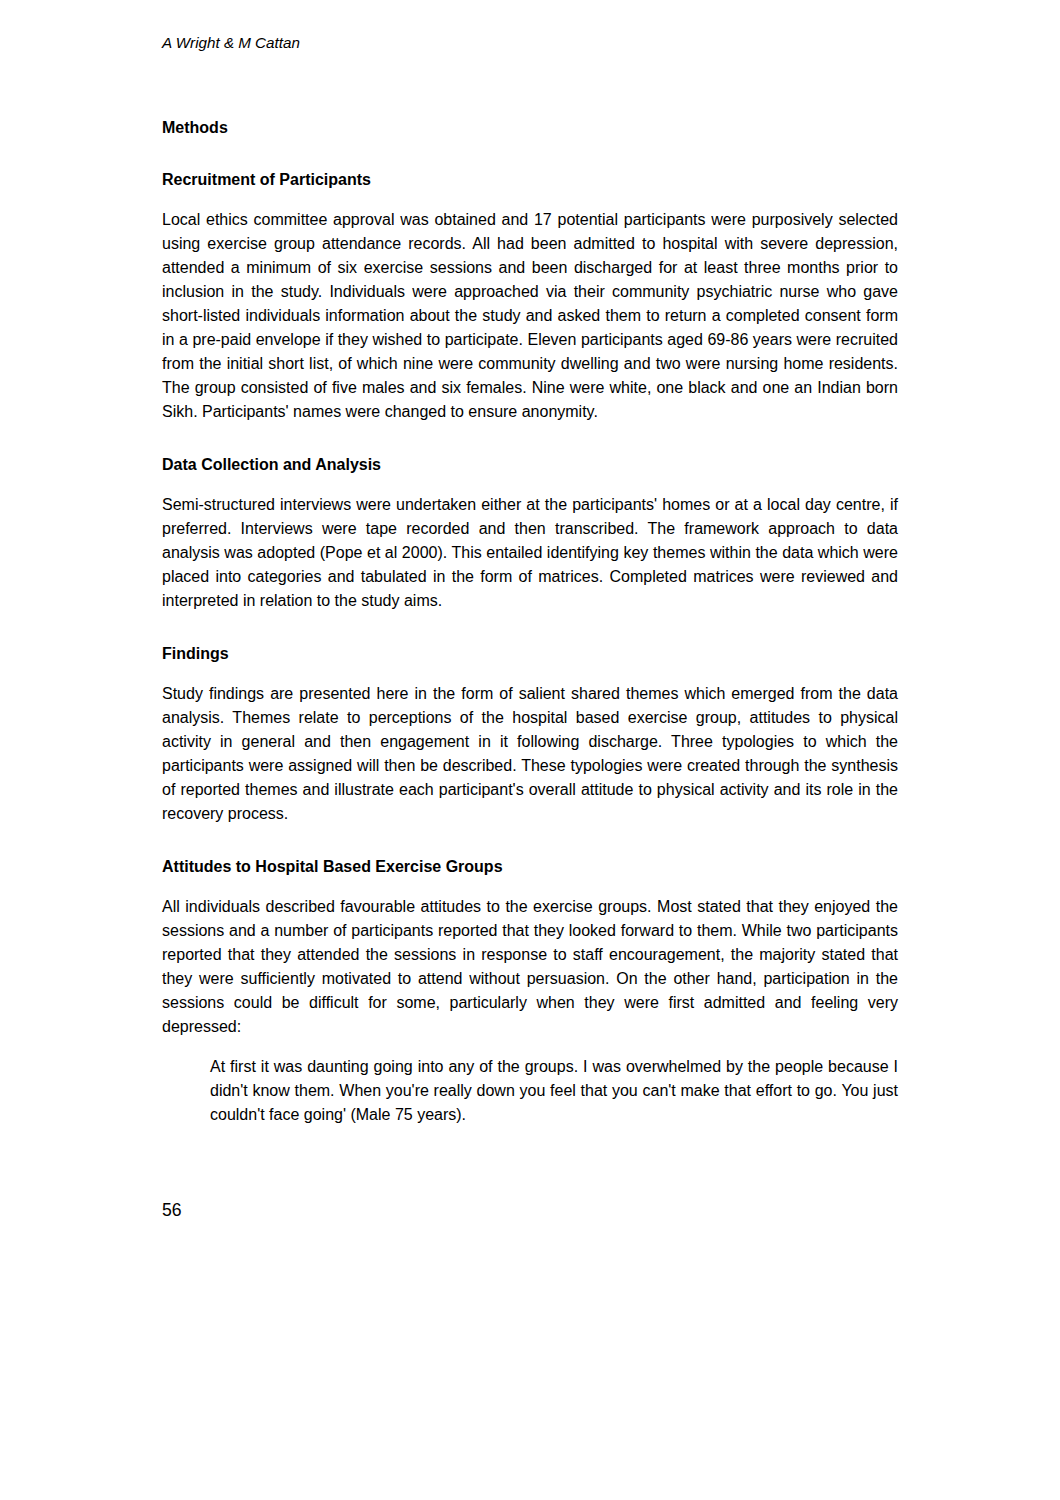A Wright & M Cattan
Methods
Recruitment of Participants
Local ethics committee approval was obtained and 17 potential participants were purposively selected using exercise group attendance records. All had been admitted to hospital with severe depression, attended a minimum of six exercise sessions and been discharged for at least three months prior to inclusion in the study. Individuals were approached via their community psychiatric nurse who gave short-listed individuals information about the study and asked them to return a completed consent form in a pre-paid envelope if they wished to participate. Eleven participants aged 69-86 years were recruited from the initial short list, of which nine were community dwelling and two were nursing home residents. The group consisted of five males and six females. Nine were white, one black and one an Indian born Sikh. Participants' names were changed to ensure anonymity.
Data Collection and Analysis
Semi-structured interviews were undertaken either at the participants' homes or at a local day centre, if preferred. Interviews were tape recorded and then transcribed. The framework approach to data analysis was adopted (Pope et al 2000). This entailed identifying key themes within the data which were placed into categories and tabulated in the form of matrices. Completed matrices were reviewed and interpreted in relation to the study aims.
Findings
Study findings are presented here in the form of salient shared themes which emerged from the data analysis. Themes relate to perceptions of the hospital based exercise group, attitudes to physical activity in general and then engagement in it following discharge. Three typologies to which the participants were assigned will then be described. These typologies were created through the synthesis of reported themes and illustrate each participant's overall attitude to physical activity and its role in the recovery process.
Attitudes to Hospital Based Exercise Groups
All individuals described favourable attitudes to the exercise groups. Most stated that they enjoyed the sessions and a number of participants reported that they looked forward to them. While two participants reported that they attended the sessions in response to staff encouragement, the majority stated that they were sufficiently motivated to attend without persuasion. On the other hand, participation in the sessions could be difficult for some, particularly when they were first admitted and feeling very depressed:
At first it was daunting going into any of the groups. I was overwhelmed by the people because I didn't know them. When you're really down you feel that you can't make that effort to go. You just couldn't face going' (Male 75 years).
56